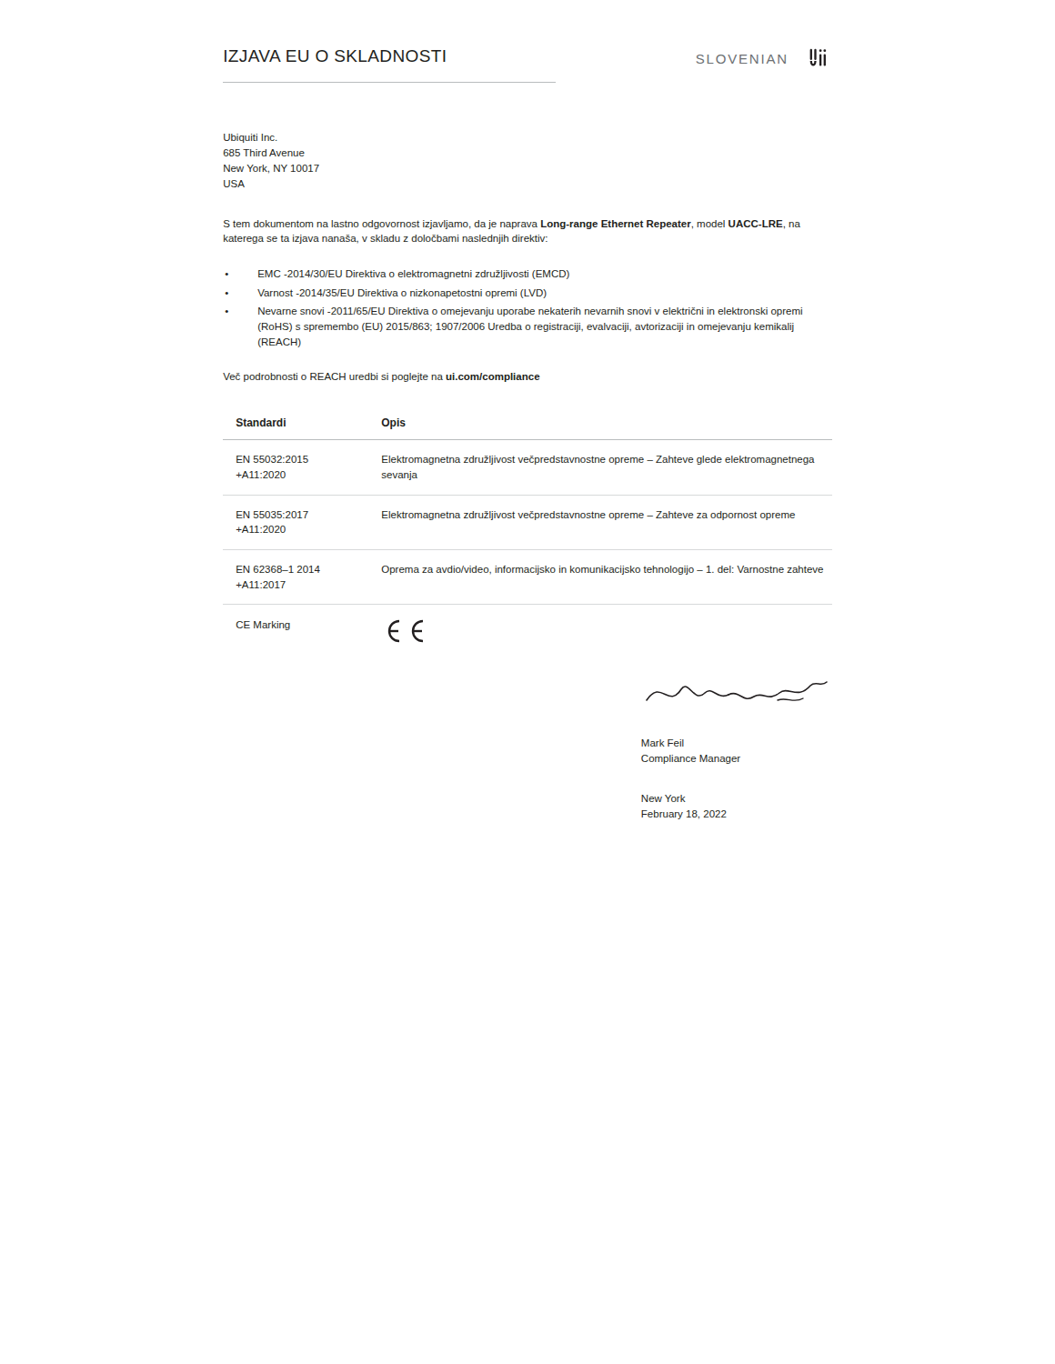IZJAVA EU O SKLADNOSTI
Slovenian
Ubiquiti Inc.
685 Third Avenue
New York, NY 10017
USA
S tem dokumentom na lastno odgovornost izjavljamo, da je naprava Long-range Ethernet Repeater, model UACC-LRE, na katerega se ta izjava nanaša, v skladu z določbami naslednjih direktiv:
EMC -2014/30/EU Direktiva o elektromagnetni združljivosti (EMCD)
Varnost -2014/35/EU Direktiva o nizkonapetostni opremi (LVD)
Nevarne snovi -2011/65/EU Direktiva o omejevanju uporabe nekaterih nevarnih snovi v električni in elektronski opremi (RoHS) s spremembo (EU) 2015/863; 1907/2006 Uredba o registraciji, evalvaciji, avtorizaciji in omejevanju kemikalij (REACH)
Več podrobnosti o REACH uredbi si poglejte na ui.com/compliance
| Standardi | Opis |
| --- | --- |
| EN 55032:2015 +A11:2020 | Elektromagnetna združljivost večpredstavnostne opreme – Zahteve glede elektromagnetnega sevanja |
| EN 55035:2017 +A11:2020 | Elektromagnetna združljivost večpredstavnostne opreme – Zahteve za odpornost opreme |
| EN 62368–1 2014 +A11:2017 | Oprema za avdio/video, informacijsko in komunikacijsko tehnologijo – 1. del: Varnostne zahteve |
| CE Marking | |
Mark Feil
Compliance Manager
New York
February 18, 2022